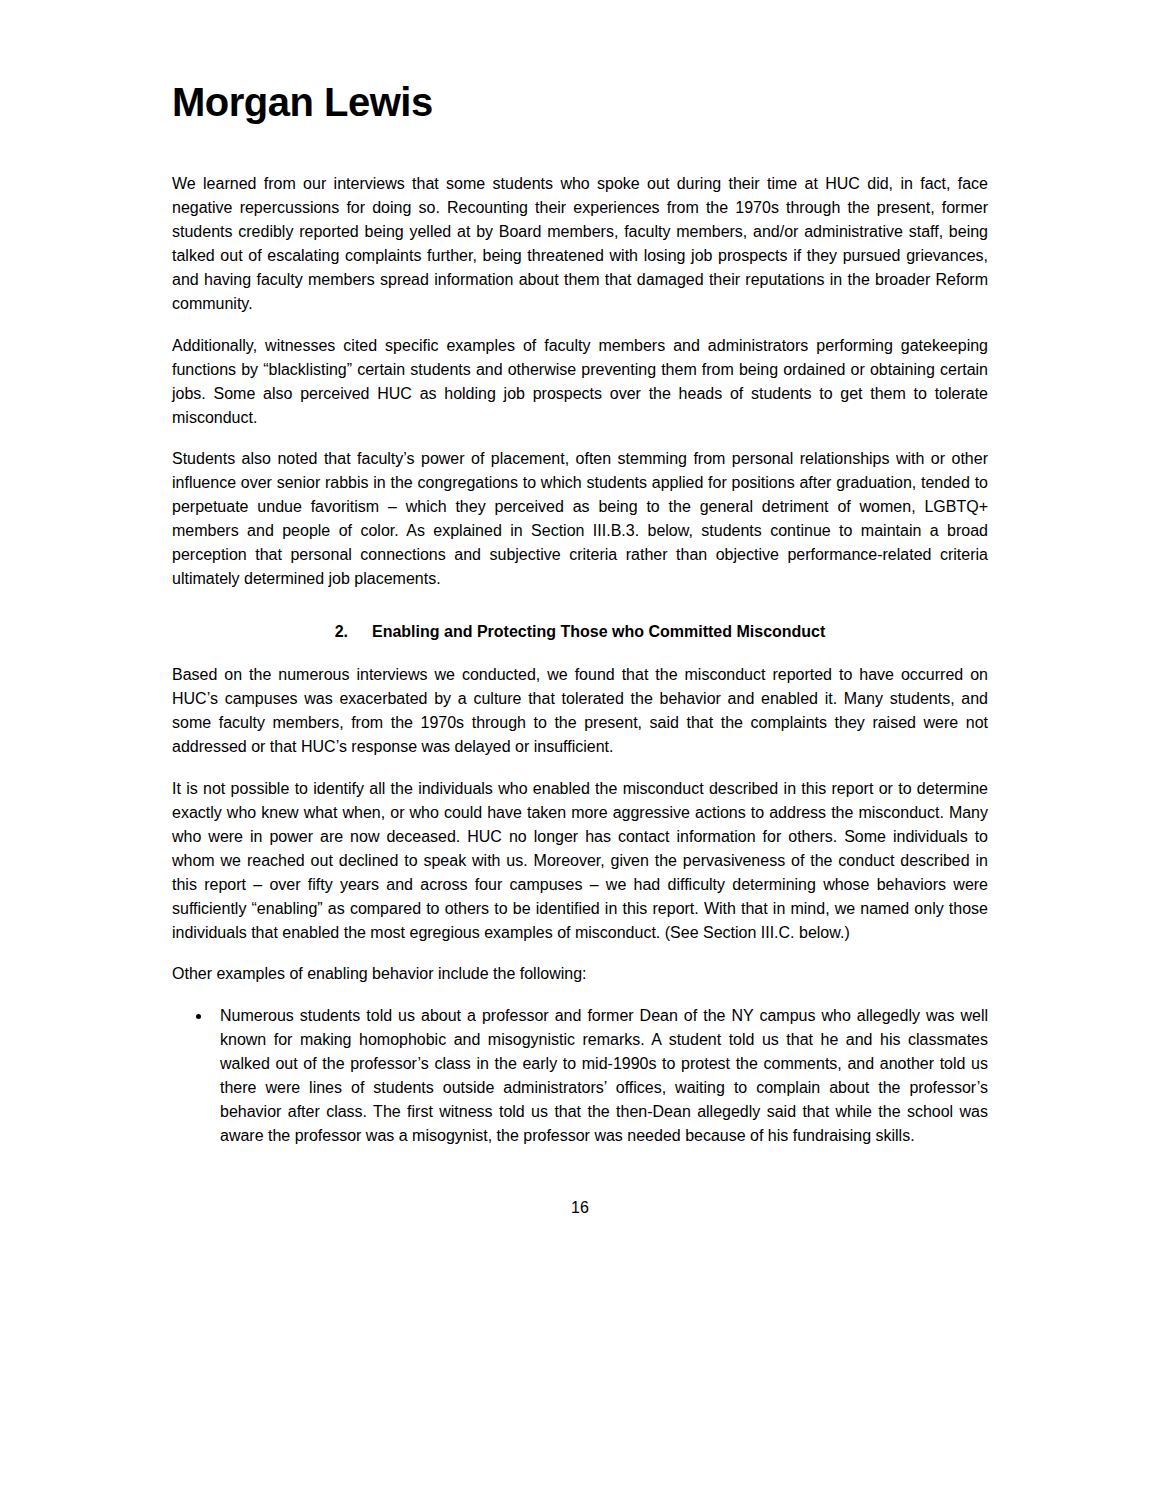Morgan Lewis
We learned from our interviews that some students who spoke out during their time at HUC did, in fact, face negative repercussions for doing so. Recounting their experiences from the 1970s through the present, former students credibly reported being yelled at by Board members, faculty members, and/or administrative staff, being talked out of escalating complaints further, being threatened with losing job prospects if they pursued grievances, and having faculty members spread information about them that damaged their reputations in the broader Reform community.
Additionally, witnesses cited specific examples of faculty members and administrators performing gatekeeping functions by “blacklisting” certain students and otherwise preventing them from being ordained or obtaining certain jobs. Some also perceived HUC as holding job prospects over the heads of students to get them to tolerate misconduct.
Students also noted that faculty’s power of placement, often stemming from personal relationships with or other influence over senior rabbis in the congregations to which students applied for positions after graduation, tended to perpetuate undue favoritism – which they perceived as being to the general detriment of women, LGBTQ+ members and people of color. As explained in Section III.B.3. below, students continue to maintain a broad perception that personal connections and subjective criteria rather than objective performance-related criteria ultimately determined job placements.
2. Enabling and Protecting Those who Committed Misconduct
Based on the numerous interviews we conducted, we found that the misconduct reported to have occurred on HUC’s campuses was exacerbated by a culture that tolerated the behavior and enabled it. Many students, and some faculty members, from the 1970s through to the present, said that the complaints they raised were not addressed or that HUC’s response was delayed or insufficient.
It is not possible to identify all the individuals who enabled the misconduct described in this report or to determine exactly who knew what when, or who could have taken more aggressive actions to address the misconduct. Many who were in power are now deceased. HUC no longer has contact information for others. Some individuals to whom we reached out declined to speak with us. Moreover, given the pervasiveness of the conduct described in this report – over fifty years and across four campuses – we had difficulty determining whose behaviors were sufficiently “enabling” as compared to others to be identified in this report. With that in mind, we named only those individuals that enabled the most egregious examples of misconduct. (See Section III.C. below.)
Other examples of enabling behavior include the following:
Numerous students told us about a professor and former Dean of the NY campus who allegedly was well known for making homophobic and misogynistic remarks. A student told us that he and his classmates walked out of the professor’s class in the early to mid-1990s to protest the comments, and another told us there were lines of students outside administrators’ offices, waiting to complain about the professor’s behavior after class. The first witness told us that the then-Dean allegedly said that while the school was aware the professor was a misogynist, the professor was needed because of his fundraising skills.
16